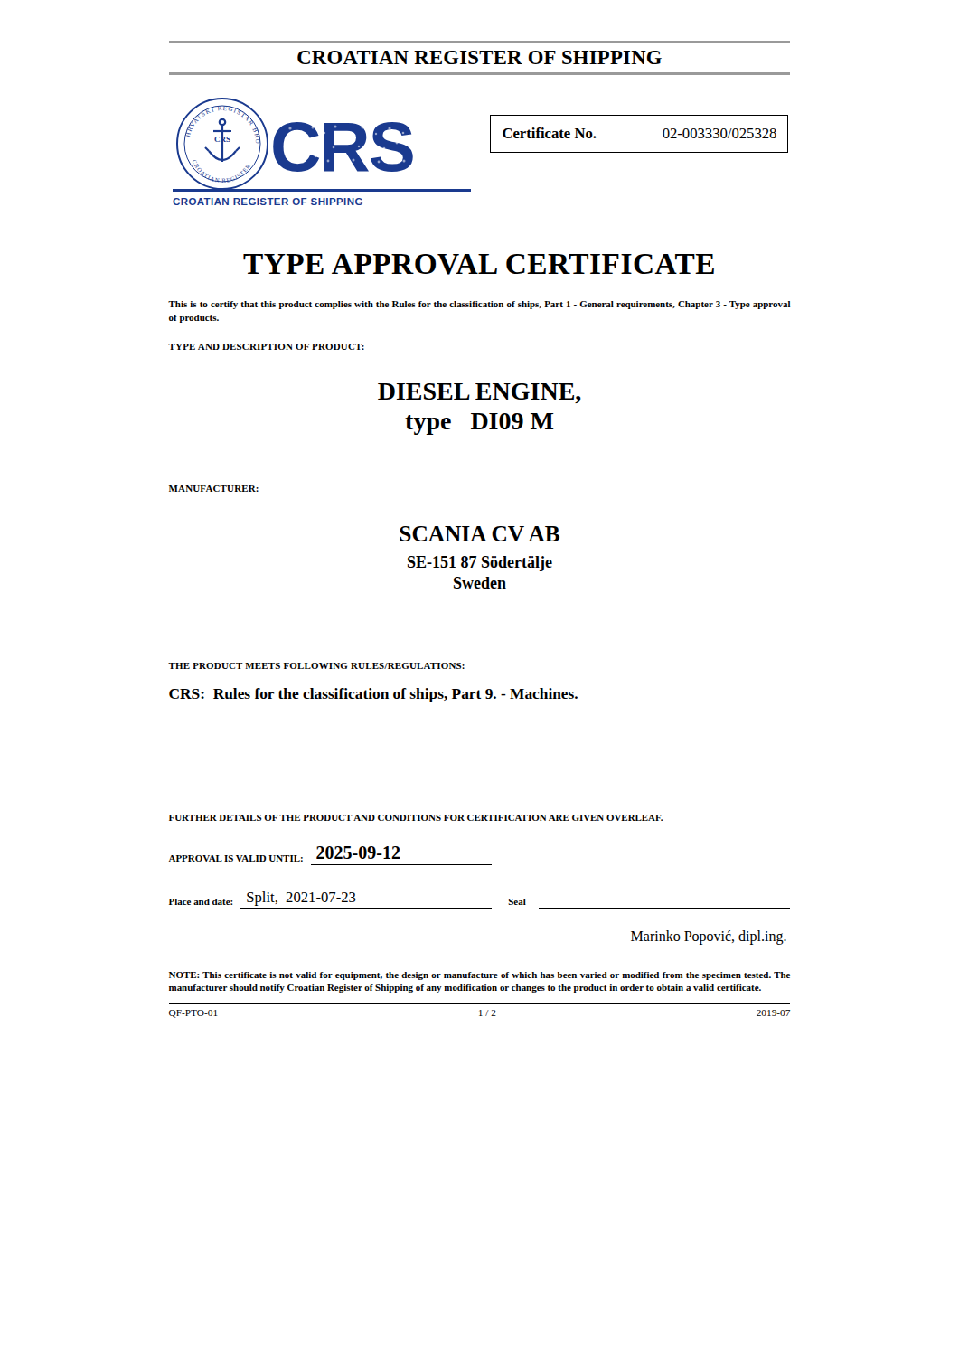CROATIAN REGISTER OF SHIPPING
HRVATSKI REGISTAR BRODOVA CROATIAN REGISTER CRS CRS CROATIAN REGISTER OF SHIPPING
Certificate No. 02-003330/025328
TYPE APPROVAL CERTIFICATE
This is to certify that this product complies with the Rules for the classification of ships, Part 1 - General requirements, Chapter 3 - Type approval of products.
TYPE AND DESCRIPTION OF PRODUCT:
DIESEL ENGINE,
type DI09 M
MANUFACTURER:
SCANIA CV AB
SE-151 87 Södertälje
Sweden
THE PRODUCT MEETS FOLLOWING RULES/REGULATIONS:
CRS: Rules for the classification of ships, Part 9. - Machines.
FURTHER DETAILS OF THE PRODUCT AND CONDITIONS FOR CERTIFICATION ARE GIVEN OVERLEAF.
APPROVAL IS VALID UNTIL: 2025-09-12
Place and date: Split, 2021-07-23
Seal
Marinko Popović, dipl.ing.
NOTE: This certificate is not valid for equipment, the design or manufacture of which has been varied or modified from the specimen tested. The manufacturer should notify Croatian Register of Shipping of any modification or changes to the product in order to obtain a valid certificate.
QF-PTO-01 1 / 2 2019-07